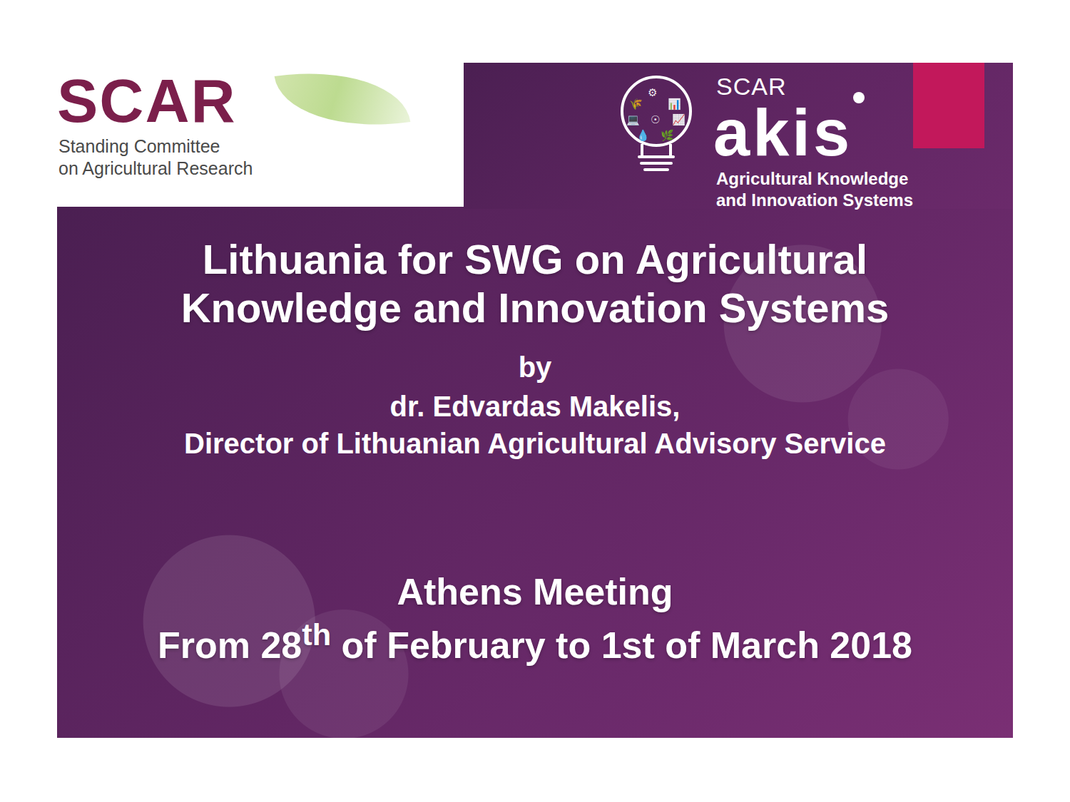SCAR
Standing Committee
on Agricultural Research
⚙ 🌾 📊 💻 ☉ 📈 💧 🌿
SCAR
akis
Agricultural Knowledge
and Innovation Systems
Lithuania for SWG on Agricultural
Knowledge and Innovation Systems
by
dr. Edvardas Makelis,
Director of Lithuanian Agricultural Advisory Service
Athens Meeting
From 28th of February to 1st of March 2018